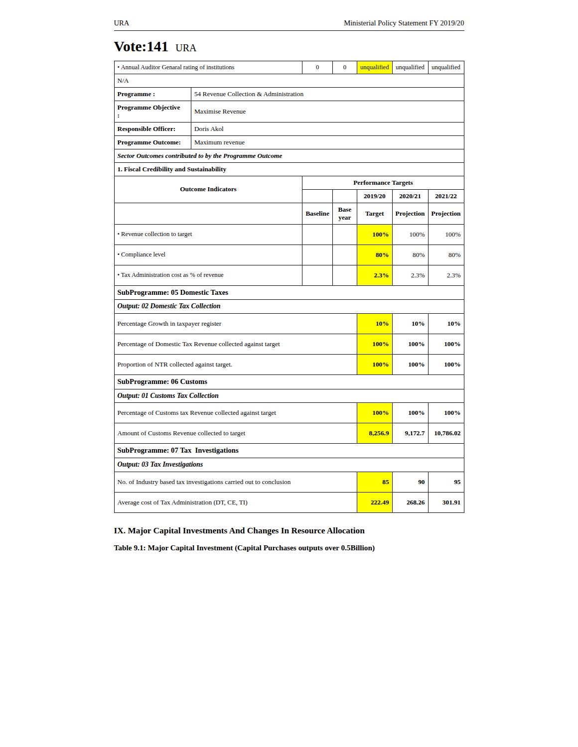URA
Ministerial Policy Statement FY 2019/20
Vote:141 URA
| • Annual Auditor Genaral rating of institutions | 0 | 0 | unqualified | unqualified | unqualified |
| N/A |
| Programme : | 54 Revenue Collection & Administration |
| Programme Objective : | Maximise Revenue |
| Responsible Officer: | Doris Akol |
| Programme Outcome: | Maximum revenue |
| Sector Outcomes contributed to by the Programme Outcome |
| 1. Fiscal Credibility and Sustainability |
| Outcome Indicators | Performance Targets |
| | | 2019/20 | 2020/21 | 2021/22 |
| | Baseline | Base year | Target | Projection | Projection |
| • Revenue collection to target | | | 100% | 100% | 100% |
| • Compliance level | | | 80% | 80% | 80% |
| • Tax Administration cost as % of revenue | | | 2.3% | 2.3% | 2.3% |
| SubProgramme: 05 Domestic Taxes |
| Output: 02 Domestic Tax Collection |
| Percentage Growth in taxpayer register | 10% | 10% | 10% |
| Percentage of Domestic Tax Revenue collected against target | 100% | 100% | 100% |
| Proportion of NTR collected against target. | 100% | 100% | 100% |
| SubProgramme: 06 Customs |
| Output: 01 Customs Tax Collection |
| Percentage of Customs tax Revenue collected against target | 100% | 100% | 100% |
| Amount of Customs Revenue collected to target | 8,256.9 | 9,172.7 | 10,786.02 |
| SubProgramme: 07 Tax Investigations |
| Output: 03 Tax Investigations |
| No. of Industry based tax investigations carried out to conclusion | 85 | 90 | 95 |
| Average cost of Tax Administration (DT, CE, TI) | 222.49 | 268.26 | 301.91 |
IX. Major Capital Investments And Changes In Resource Allocation
Table 9.1: Major Capital Investment (Capital Purchases outputs over 0.5Billion)